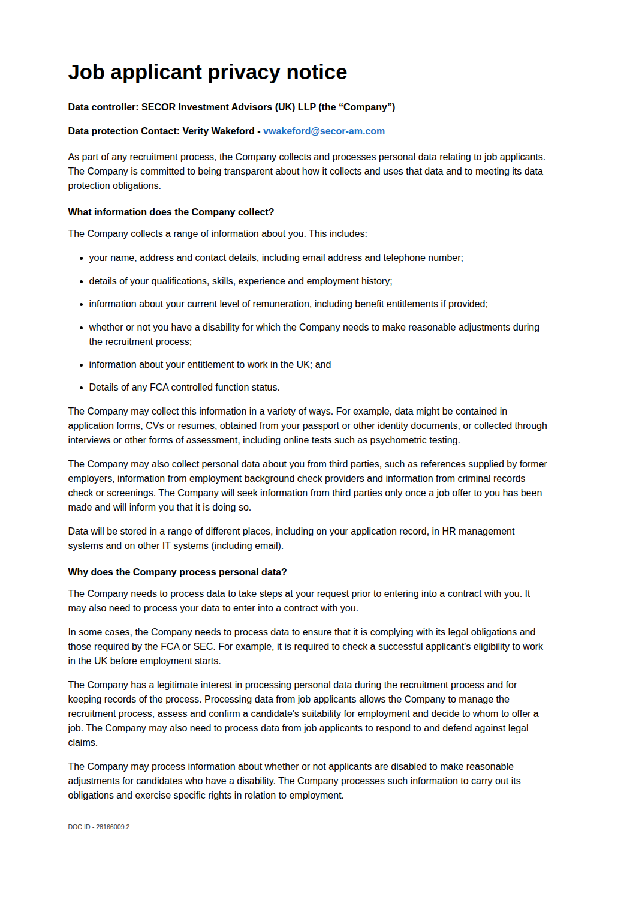Job applicant privacy notice
Data controller: SECOR Investment Advisors (UK) LLP (the “Company”)
Data protection Contact: Verity Wakeford - vwakeford@secor-am.com
As part of any recruitment process, the Company collects and processes personal data relating to job applicants. The Company is committed to being transparent about how it collects and uses that data and to meeting its data protection obligations.
What information does the Company collect?
The Company collects a range of information about you. This includes:
your name, address and contact details, including email address and telephone number;
details of your qualifications, skills, experience and employment history;
information about your current level of remuneration, including benefit entitlements if provided;
whether or not you have a disability for which the Company needs to make reasonable adjustments during the recruitment process;
information about your entitlement to work in the UK; and
Details of any FCA controlled function status.
The Company may collect this information in a variety of ways. For example, data might be contained in application forms, CVs or resumes, obtained from your passport or other identity documents, or collected through interviews or other forms of assessment, including online tests such as psychometric testing.
The Company may also collect personal data about you from third parties, such as references supplied by former employers, information from employment background check providers and information from criminal records check or screenings. The Company will seek information from third parties only once a job offer to you has been made and will inform you that it is doing so.
Data will be stored in a range of different places, including on your application record, in HR management systems and on other IT systems (including email).
Why does the Company process personal data?
The Company needs to process data to take steps at your request prior to entering into a contract with you. It may also need to process your data to enter into a contract with you.
In some cases, the Company needs to process data to ensure that it is complying with its legal obligations and those required by the FCA or SEC. For example, it is required to check a successful applicant's eligibility to work in the UK before employment starts.
The Company has a legitimate interest in processing personal data during the recruitment process and for keeping records of the process. Processing data from job applicants allows the Company to manage the recruitment process, assess and confirm a candidate's suitability for employment and decide to whom to offer a job. The Company may also need to process data from job applicants to respond to and defend against legal claims.
The Company may process information about whether or not applicants are disabled to make reasonable adjustments for candidates who have a disability. The Company processes such information to carry out its obligations and exercise specific rights in relation to employment.
DOC ID - 28166009.2